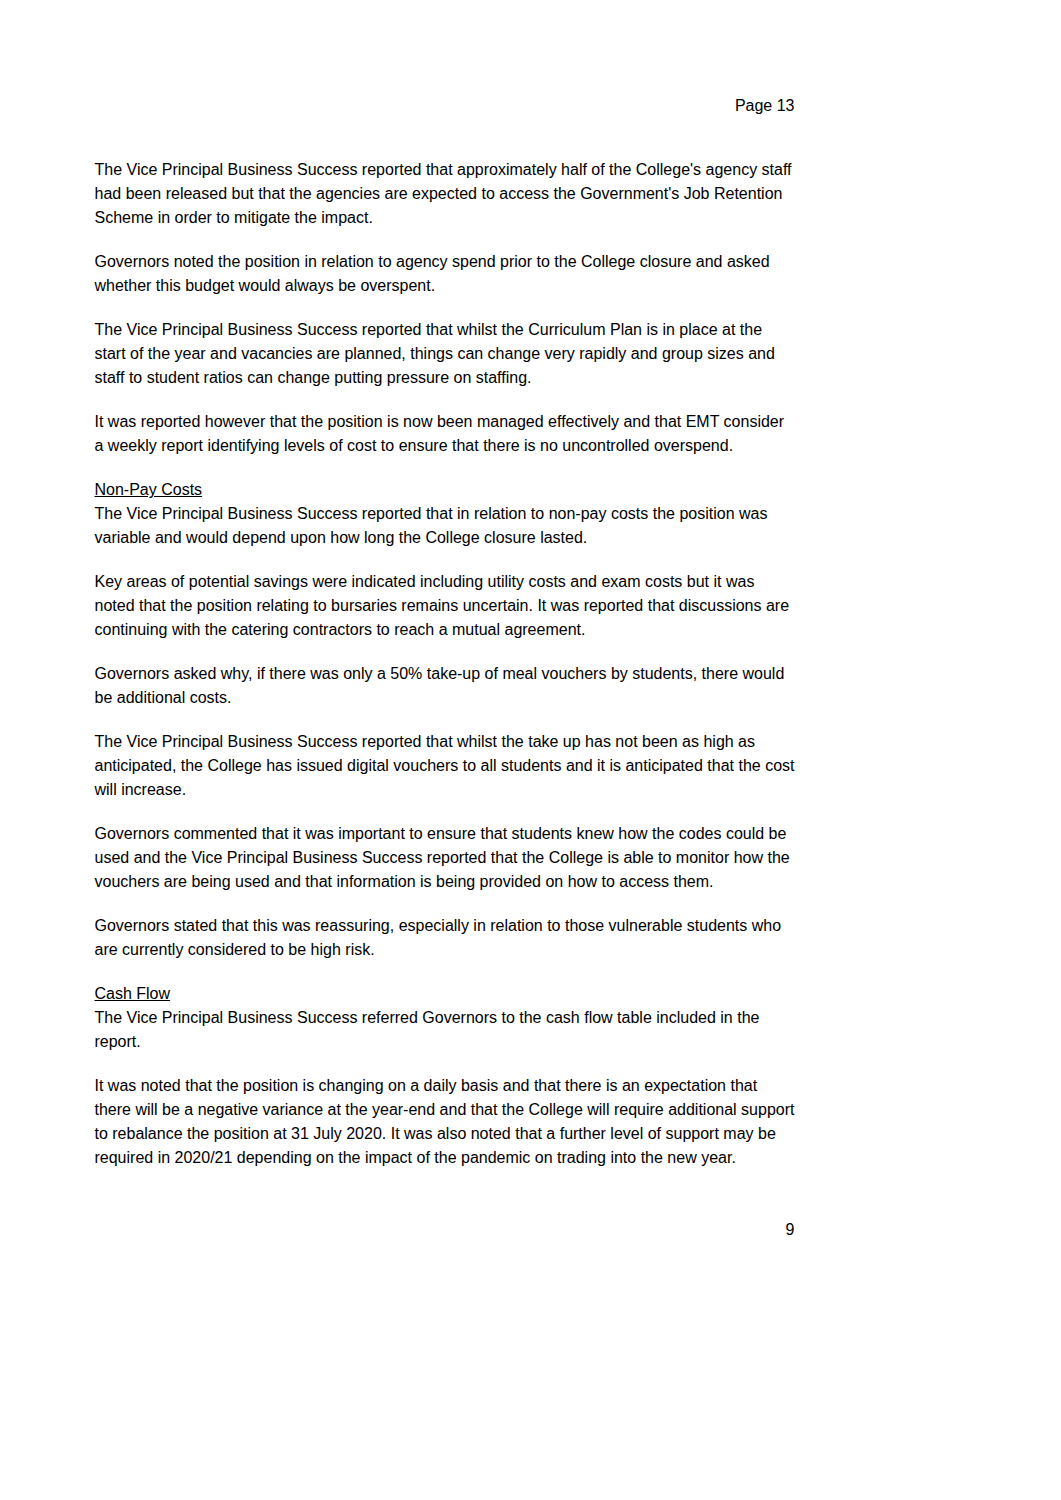Page 13
The Vice Principal Business Success reported that approximately half of the College's agency staff had been released but that the agencies are expected to access the Government's Job Retention Scheme in order to mitigate the impact.
Governors noted the position in relation to agency spend prior to the College closure and asked whether this budget would always be overspent.
The Vice Principal Business Success reported that whilst the Curriculum Plan is in place at the start of the year and vacancies are planned, things can change very rapidly and group sizes and staff to student ratios can change putting pressure on staffing.
It was reported however that the position is now been managed effectively and that EMT consider a weekly report identifying levels of cost to ensure that there is no uncontrolled overspend.
Non-Pay Costs
The Vice Principal Business Success reported that in relation to non-pay costs the position was variable and would depend upon how long the College closure lasted.
Key areas of potential savings were indicated including utility costs and exam costs but it was noted that the position relating to bursaries remains uncertain. It was reported that discussions are continuing with the catering contractors to reach a mutual agreement.
Governors asked why, if there was only a 50% take-up of meal vouchers by students, there would be additional costs.
The Vice Principal Business Success reported that whilst the take up has not been as high as anticipated, the College has issued digital vouchers to all students and it is anticipated that the cost will increase.
Governors commented that it was important to ensure that students knew how the codes could be used and the Vice Principal Business Success reported that the College is able to monitor how the vouchers are being used and that information is being provided on how to access them.
Governors stated that this was reassuring, especially in relation to those vulnerable students who are currently considered to be high risk.
Cash Flow
The Vice Principal Business Success referred Governors to the cash flow table included in the report.
It was noted that the position is changing on a daily basis and that there is an expectation that there will be a negative variance at the year-end and that the College will require additional support to rebalance the position at 31 July 2020. It was also noted that a further level of support may be required in 2020/21 depending on the impact of the pandemic on trading into the new year.
9